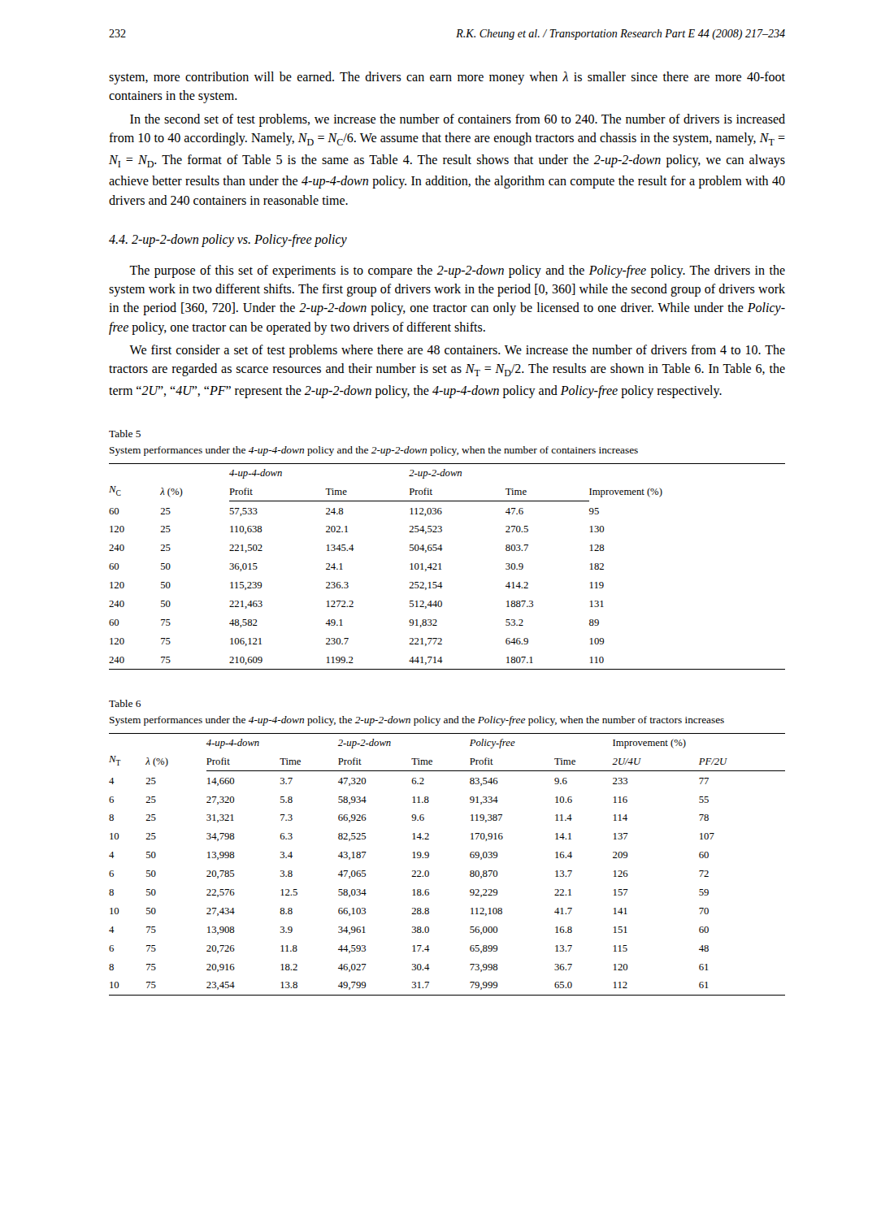232 R.K. Cheung et al. / Transportation Research Part E 44 (2008) 217–234
system, more contribution will be earned. The drivers can earn more money when λ is smaller since there are more 40-foot containers in the system.
In the second set of test problems, we increase the number of containers from 60 to 240. The number of drivers is increased from 10 to 40 accordingly. Namely, ND = NC/6. We assume that there are enough tractors and chassis in the system, namely, NT = NI = ND. The format of Table 5 is the same as Table 4. The result shows that under the 2-up-2-down policy, we can always achieve better results than under the 4-up-4-down policy. In addition, the algorithm can compute the result for a problem with 40 drivers and 240 containers in reasonable time.
4.4. 2-up-2-down policy vs. Policy-free policy
The purpose of this set of experiments is to compare the 2-up-2-down policy and the Policy-free policy. The drivers in the system work in two different shifts. The first group of drivers work in the period [0, 360] while the second group of drivers work in the period [360, 720]. Under the 2-up-2-down policy, one tractor can only be licensed to one driver. While under the Policy-free policy, one tractor can be operated by two drivers of different shifts.
We first consider a set of test problems where there are 48 containers. We increase the number of drivers from 4 to 10. The tractors are regarded as scarce resources and their number is set as NT = ND/2. The results are shown in Table 6. In Table 6, the term “2U”, “4U”, “PF” represent the 2-up-2-down policy, the 4-up-4-down policy and Policy-free policy respectively.
Table 5 System performances under the 4-up-4-down policy and the 2-up-2-down policy, when the number of containers increases
| N C | λ (%) | 4-up-4-down | 2-up-2-down | Improvement (%) |
| --- | --- | --- | --- | --- |
| Profit | Time | Profit | Time |
| 60 | 25 | 57,533 | 24.8 | 112,036 | 47.6 | 95 |
| 120 | 25 | 110,638 | 202.1 | 254,523 | 270.5 | 130 |
| 240 | 25 | 221,502 | 1345.4 | 504,654 | 803.7 | 128 |
| 60 | 50 | 36,015 | 24.1 | 101,421 | 30.9 | 182 |
| 120 | 50 | 115,239 | 236.3 | 252,154 | 414.2 | 119 |
| 240 | 50 | 221,463 | 1272.2 | 512,440 | 1887.3 | 131 |
| 60 | 75 | 48,582 | 49.1 | 91,832 | 53.2 | 89 |
| 120 | 75 | 106,121 | 230.7 | 221,772 | 646.9 | 109 |
| 240 | 75 | 210,609 | 1199.2 | 441,714 | 1807.1 | 110 |
Table 6 System performances under the 4-up-4-down policy, the 2-up-2-down policy and the Policy-free policy, when the number of tractors increases
| N T | λ (%) | 4-up-4-down | 2-up-2-down | Policy-free | Improvement (%) |
| --- | --- | --- | --- | --- | --- |
| Profit | Time | Profit | Time | Profit | Time | 2U/4U | PF/2U |
| 4 | 25 | 14,660 | 3.7 | 47,320 | 6.2 | 83,546 | 9.6 | 233 | 77 |
| 6 | 25 | 27,320 | 5.8 | 58,934 | 11.8 | 91,334 | 10.6 | 116 | 55 |
| 8 | 25 | 31,321 | 7.3 | 66,926 | 9.6 | 119,387 | 11.4 | 114 | 78 |
| 10 | 25 | 34,798 | 6.3 | 82,525 | 14.2 | 170,916 | 14.1 | 137 | 107 |
| 4 | 50 | 13,998 | 3.4 | 43,187 | 19.9 | 69,039 | 16.4 | 209 | 60 |
| 6 | 50 | 20,785 | 3.8 | 47,065 | 22.0 | 80,870 | 13.7 | 126 | 72 |
| 8 | 50 | 22,576 | 12.5 | 58,034 | 18.6 | 92,229 | 22.1 | 157 | 59 |
| 10 | 50 | 27,434 | 8.8 | 66,103 | 28.8 | 112,108 | 41.7 | 141 | 70 |
| 4 | 75 | 13,908 | 3.9 | 34,961 | 38.0 | 56,000 | 16.8 | 151 | 60 |
| 6 | 75 | 20,726 | 11.8 | 44,593 | 17.4 | 65,899 | 13.7 | 115 | 48 |
| 8 | 75 | 20,916 | 18.2 | 46,027 | 30.4 | 73,998 | 36.7 | 120 | 61 |
| 10 | 75 | 23,454 | 13.8 | 49,799 | 31.7 | 79,999 | 65.0 | 112 | 61 |